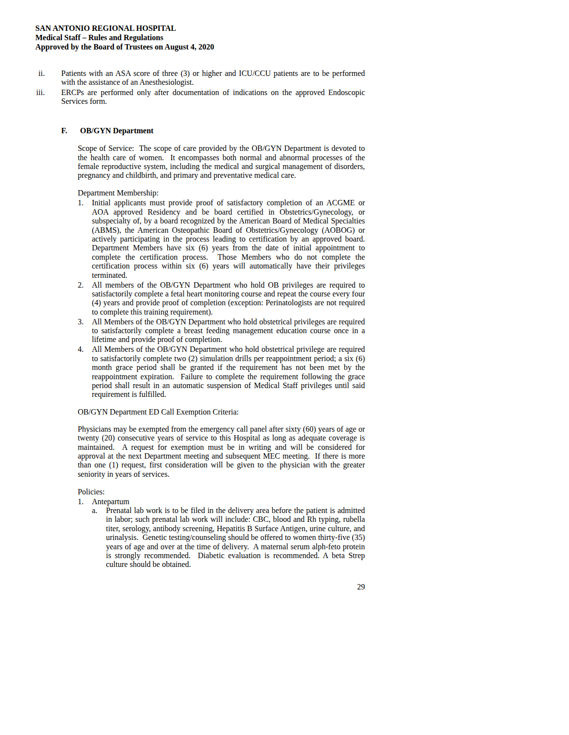SAN ANTONIO REGIONAL HOSPITAL
Medical Staff – Rules and Regulations
Approved by the Board of Trustees on August 4, 2020
ii. Patients with an ASA score of three (3) or higher and ICU/CCU patients are to be performed with the assistance of an Anesthesiologist.
iii. ERCPs are performed only after documentation of indications on the approved Endoscopic Services form.
F. OB/GYN Department
Scope of Service: The scope of care provided by the OB/GYN Department is devoted to the health care of women. It encompasses both normal and abnormal processes of the female reproductive system, including the medical and surgical management of disorders, pregnancy and childbirth, and primary and preventative medical care.
Department Membership:
1. Initial applicants must provide proof of satisfactory completion of an ACGME or AOA approved Residency and be board certified in Obstetrics/Gynecology, or subspecialty of, by a board recognized by the American Board of Medical Specialties (ABMS), the American Osteopathic Board of Obstetrics/Gynecology (AOBOG) or actively participating in the process leading to certification by an approved board. Department Members have six (6) years from the date of initial appointment to complete the certification process. Those Members who do not complete the certification process within six (6) years will automatically have their privileges terminated.
2. All members of the OB/GYN Department who hold OB privileges are required to satisfactorily complete a fetal heart monitoring course and repeat the course every four (4) years and provide proof of completion (exception: Perinatologists are not required to complete this training requirement).
3. All Members of the OB/GYN Department who hold obstetrical privileges are required to satisfactorily complete a breast feeding management education course once in a lifetime and provide proof of completion.
4. All Members of the OB/GYN Department who hold obstetrical privilege are required to satisfactorily complete two (2) simulation drills per reappointment period; a six (6) month grace period shall be granted if the requirement has not been met by the reappointment expiration. Failure to complete the requirement following the grace period shall result in an automatic suspension of Medical Staff privileges until said requirement is fulfilled.
OB/GYN Department ED Call Exemption Criteria:
Physicians may be exempted from the emergency call panel after sixty (60) years of age or twenty (20) consecutive years of service to this Hospital as long as adequate coverage is maintained. A request for exemption must be in writing and will be considered for approval at the next Department meeting and subsequent MEC meeting. If there is more than one (1) request, first consideration will be given to the physician with the greater seniority in years of services.
Policies:
1. Antepartum
a. Prenatal lab work is to be filed in the delivery area before the patient is admitted in labor; such prenatal lab work will include: CBC, blood and Rh typing, rubella titer, serology, antibody screening, Hepatitis B Surface Antigen, urine culture, and urinalysis. Genetic testing/counseling should be offered to women thirty-five (35) years of age and over at the time of delivery. A maternal serum alph-feto protein is strongly recommended. Diabetic evaluation is recommended. A beta Strep culture should be obtained.
29